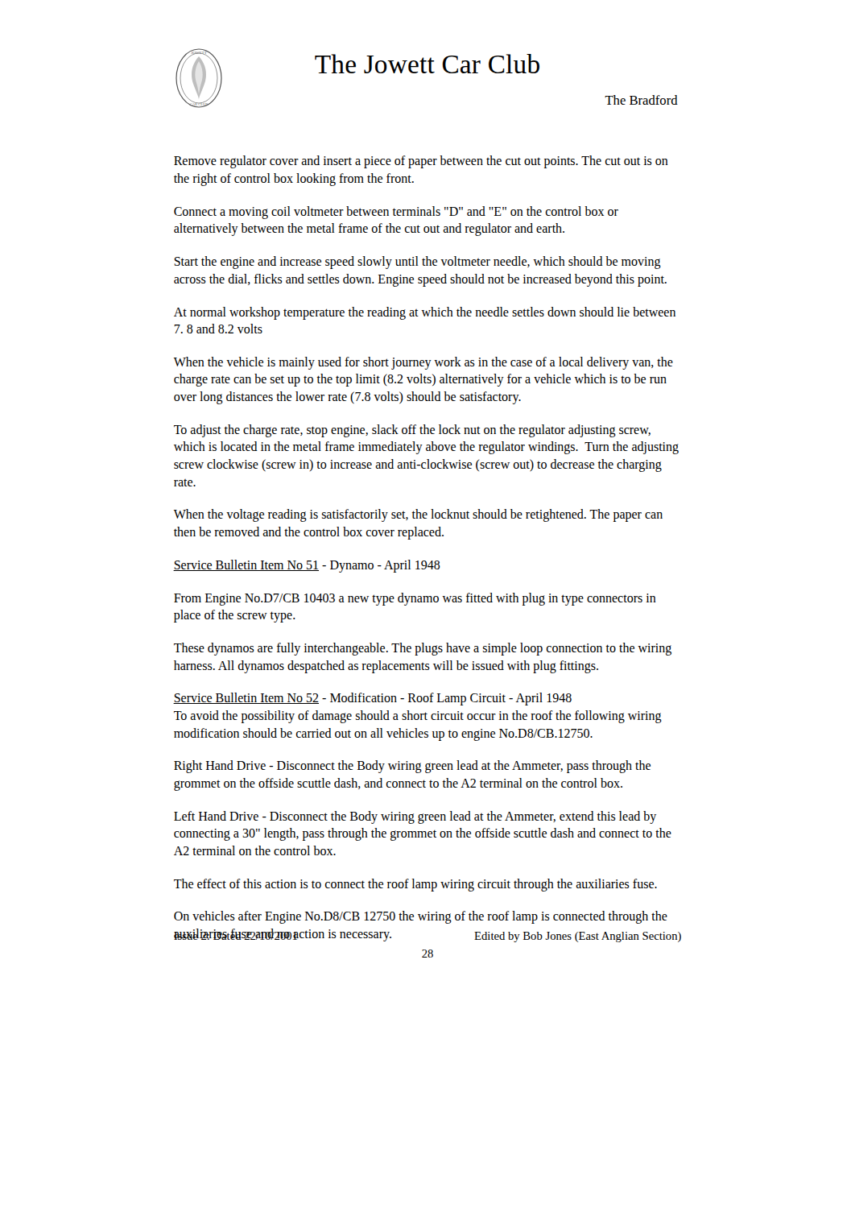JOWETT CAR CLUB
The Jowett Car Club
The Bradford
Remove regulator cover and insert a piece of paper between the cut out points. The cut out is on the right of control box looking from the front.
Connect a moving coil voltmeter between terminals "D" and "E" on the control box or alternatively between the metal frame of the cut out and regulator and earth.
Start the engine and increase speed slowly until the voltmeter needle, which should be moving across the dial, flicks and settles down. Engine speed should not be increased beyond this point.
At normal workshop temperature the reading at which the needle settles down should lie between 7. 8 and 8.2 volts
When the vehicle is mainly used for short journey work as in the case of a local delivery van, the charge rate can be set up to the top limit (8.2 volts) alternatively for a vehicle which is to be run over long distances the lower rate (7.8 volts) should be satisfactory.
To adjust the charge rate, stop engine, slack off the lock nut on the regulator adjusting screw, which is located in the metal frame immediately above the regulator windings. Turn the adjusting screw clockwise (screw in) to increase and anti-clockwise (screw out) to decrease the charging rate.
When the voltage reading is satisfactorily set, the locknut should be retightened. The paper can then be removed and the control box cover replaced.
Service Bulletin Item No 51 - Dynamo - April 1948
From Engine No.D7/CB 10403 a new type dynamo was fitted with plug in type connectors in place of the screw type.
These dynamos are fully interchangeable. The plugs have a simple loop connection to the wiring harness. All dynamos despatched as replacements will be issued with plug fittings.
Service Bulletin Item No 52 - Modification - Roof Lamp Circuit - April 1948
To avoid the possibility of damage should a short circuit occur in the roof the following wiring modification should be carried out on all vehicles up to engine No.D8/CB.12750.
Right Hand Drive - Disconnect the Body wiring green lead at the Ammeter, pass through the grommet on the offside scuttle dash, and connect to the A2 terminal on the control box.
Left Hand Drive - Disconnect the Body wiring green lead at the Ammeter, extend this lead by connecting a 30" length, pass through the grommet on the offside scuttle dash and connect to the A2 terminal on the control box.
The effect of this action is to connect the roof lamp wiring circuit through the auxiliaries fuse.
On vehicles after Engine No.D8/CB 12750 the wiring of the roof lamp is connected through the auxiliaries fuse and no action is necessary.
Issue 2: Dated 22/10/2001
Edited by Bob Jones (East Anglian Section)
28